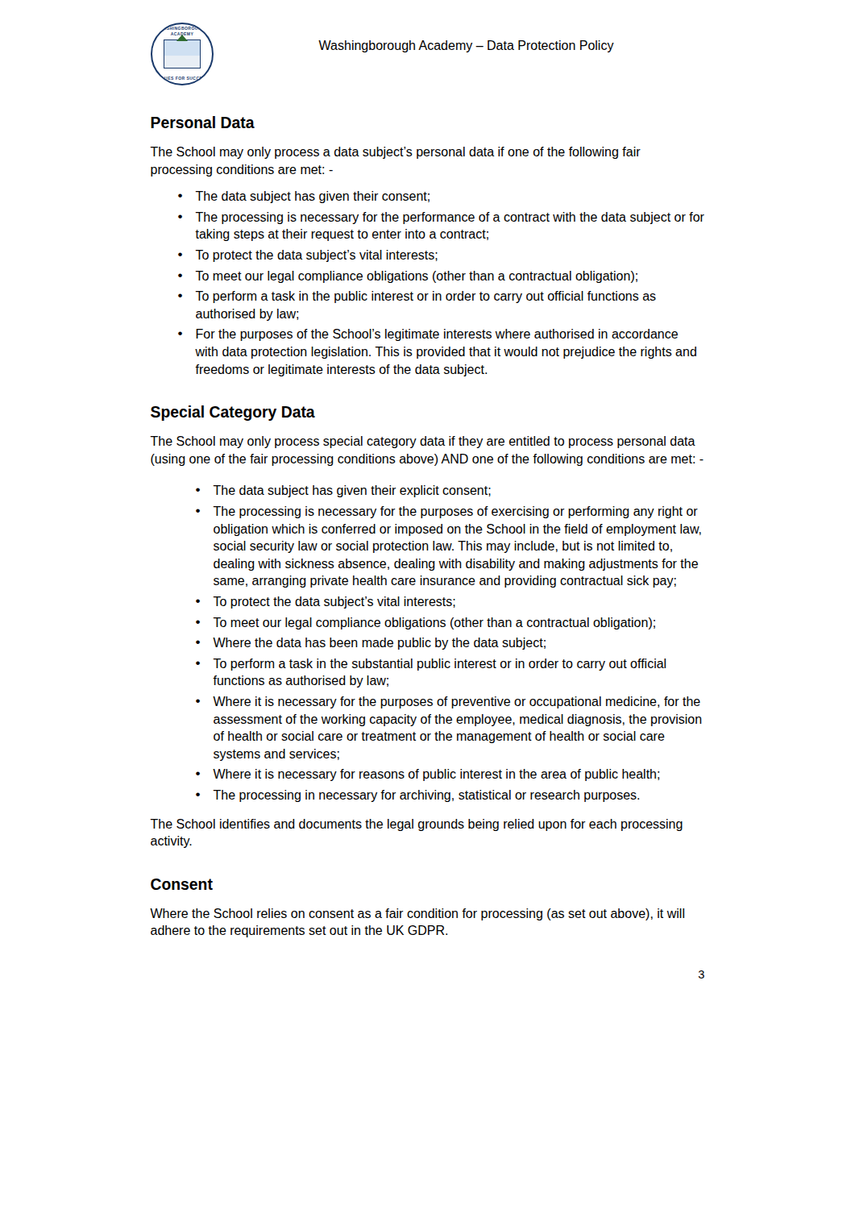WASHINGBOROUGH ACADEMY
VALUES FOR SUCCESS
Washingborough Academy – Data Protection Policy
Personal Data
The School may only process a data subject’s personal data if one of the following fair processing conditions are met: -
The data subject has given their consent;
The processing is necessary for the performance of a contract with the data subject or for taking steps at their request to enter into a contract;
To protect the data subject’s vital interests;
To meet our legal compliance obligations (other than a contractual obligation);
To perform a task in the public interest or in order to carry out official functions as authorised by law;
For the purposes of the School’s legitimate interests where authorised in accordance with data protection legislation. This is provided that it would not prejudice the rights and freedoms or legitimate interests of the data subject.
Special Category Data
The School may only process special category data if they are entitled to process personal data (using one of the fair processing conditions above) AND one of the following conditions are met: -
The data subject has given their explicit consent;
The processing is necessary for the purposes of exercising or performing any right or obligation which is conferred or imposed on the School in the field of employment law, social security law or social protection law. This may include, but is not limited to, dealing with sickness absence, dealing with disability and making adjustments for the same, arranging private health care insurance and providing contractual sick pay;
To protect the data subject’s vital interests;
To meet our legal compliance obligations (other than a contractual obligation);
Where the data has been made public by the data subject;
To perform a task in the substantial public interest or in order to carry out official functions as authorised by law;
Where it is necessary for the purposes of preventive or occupational medicine, for the assessment of the working capacity of the employee, medical diagnosis, the provision of health or social care or treatment or the management of health or social care systems and services;
Where it is necessary for reasons of public interest in the area of public health;
The processing in necessary for archiving, statistical or research purposes.
The School identifies and documents the legal grounds being relied upon for each processing activity.
Consent
Where the School relies on consent as a fair condition for processing (as set out above), it will adhere to the requirements set out in the UK GDPR.
3